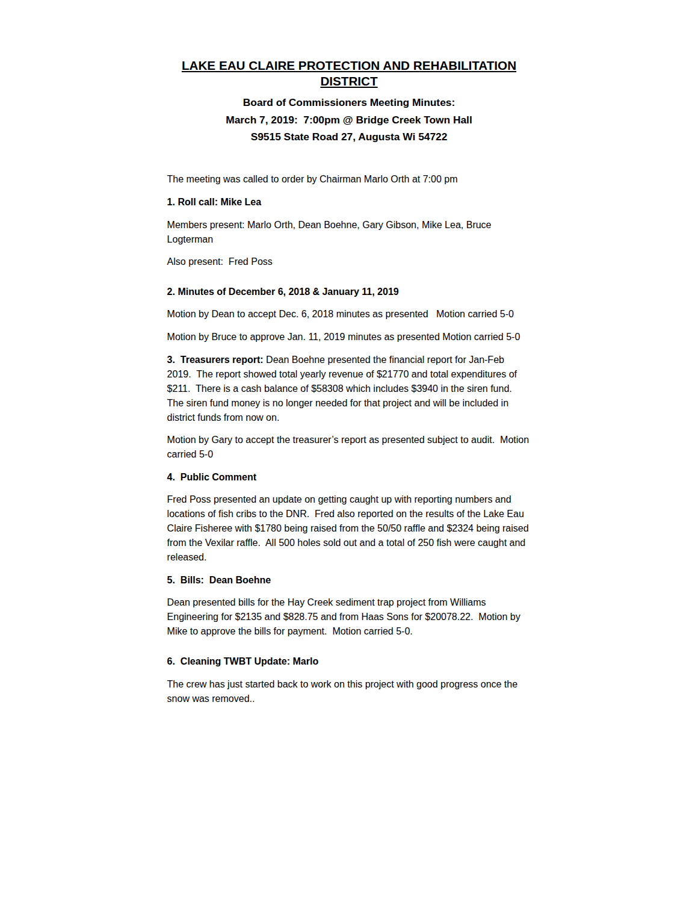LAKE EAU CLAIRE PROTECTION AND REHABILITATION DISTRICT
Board of Commissioners Meeting Minutes:
March 7, 2019: 7:00pm @ Bridge Creek Town Hall
S9515 State Road 27, Augusta Wi 54722
The meeting was called to order by Chairman Marlo Orth at 7:00 pm
1. Roll call: Mike Lea
Members present: Marlo Orth, Dean Boehne, Gary Gibson, Mike Lea, Bruce Logterman
Also present: Fred Poss
2. Minutes of December 6, 2018 & January 11, 2019
Motion by Dean to accept Dec. 6, 2018 minutes as presented Motion carried 5-0
Motion by Bruce to approve Jan. 11, 2019 minutes as presented Motion carried 5-0
3. Treasurers report: Dean Boehne presented the financial report for Jan-Feb 2019. The report showed total yearly revenue of $21770 and total expenditures of $211. There is a cash balance of $58308 which includes $3940 in the siren fund. The siren fund money is no longer needed for that project and will be included in district funds from now on.
Motion by Gary to accept the treasurer’s report as presented subject to audit. Motion carried 5-0
4. Public Comment
Fred Poss presented an update on getting caught up with reporting numbers and locations of fish cribs to the DNR. Fred also reported on the results of the Lake Eau Claire Fisheree with $1780 being raised from the 50/50 raffle and $2324 being raised from the Vexilar raffle. All 500 holes sold out and a total of 250 fish were caught and released.
5. Bills: Dean Boehne
Dean presented bills for the Hay Creek sediment trap project from Williams Engineering for $2135 and $828.75 and from Haas Sons for $20078.22. Motion by Mike to approve the bills for payment. Motion carried 5-0.
6. Cleaning TWBT Update: Marlo
The crew has just started back to work on this project with good progress once the snow was removed..